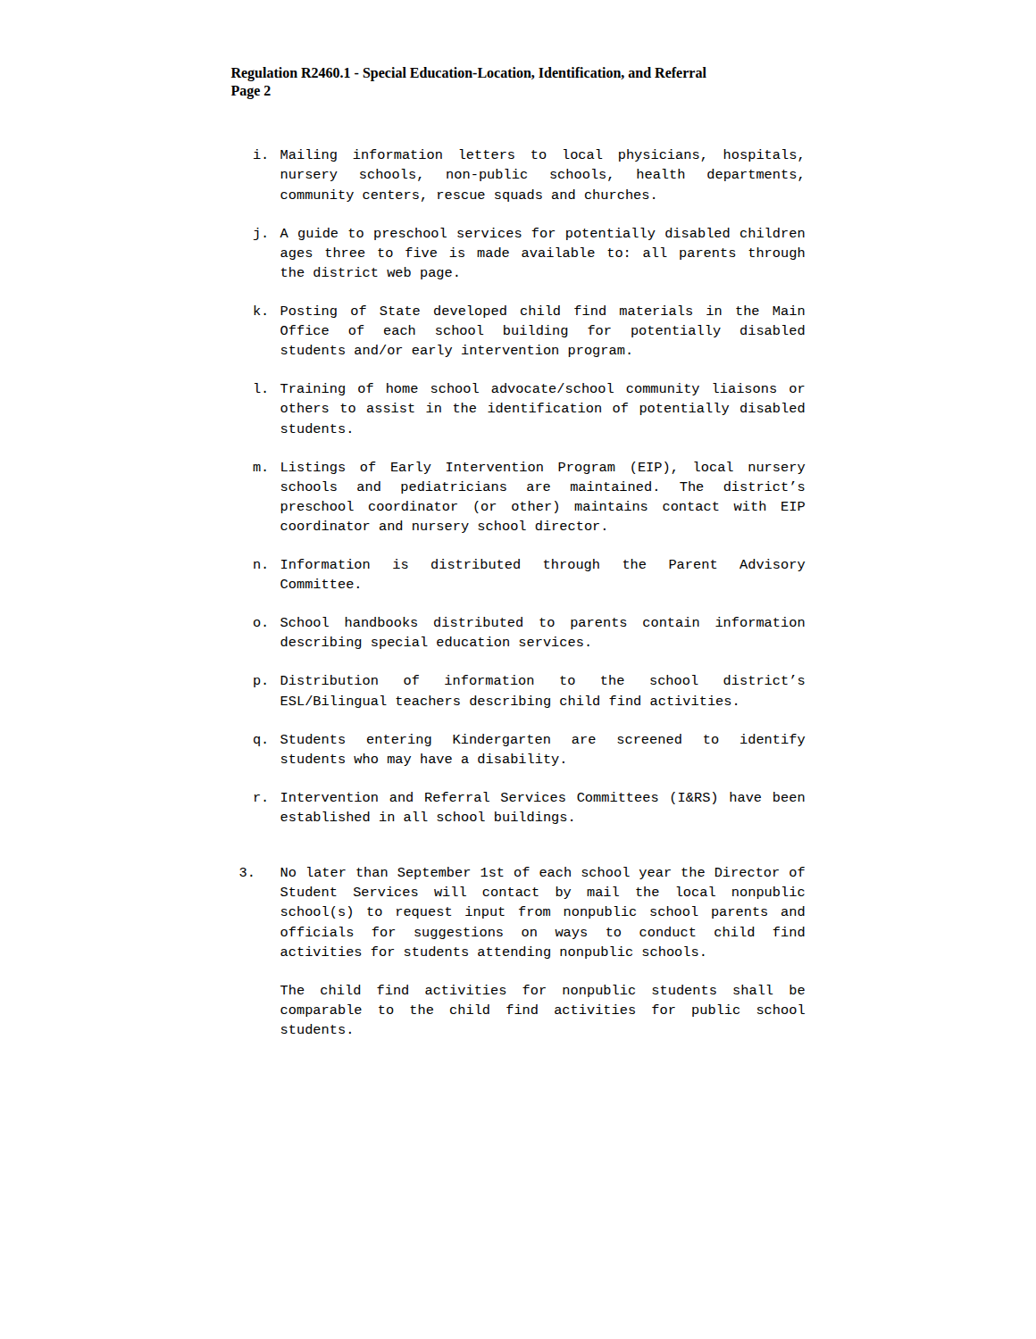Regulation R2460.1 - Special Education-Location, Identification, and Referral
Page 2
i. Mailing information letters to local physicians, hospitals, nursery schools, non-public schools, health departments, community centers, rescue squads and churches.
j. A guide to preschool services for potentially disabled children ages three to five is made available to: all parents through the district web page.
k. Posting of State developed child find materials in the Main Office of each school building for potentially disabled students and/or early intervention program.
l. Training of home school advocate/school community liaisons or others to assist in the identification of potentially disabled students.
m. Listings of Early Intervention Program (EIP), local nursery schools and pediatricians are maintained. The district’s preschool coordinator (or other) maintains contact with EIP coordinator and nursery school director.
n. Information is distributed through the Parent Advisory Committee.
o. School handbooks distributed to parents contain information describing special education services.
p. Distribution of information to the school district’s ESL/Bilingual teachers describing child find activities.
q. Students entering Kindergarten are screened to identify students who may have a disability.
r. Intervention and Referral Services Committees (I&RS) have been established in all school buildings.
3.
No later than September 1st of each school year the Director of Student Services will contact by mail the local nonpublic school(s) to request input from nonpublic school parents and officials for suggestions on ways to conduct child find activities for students attending nonpublic schools.
The child find activities for nonpublic students shall be comparable to the child find activities for public school students.